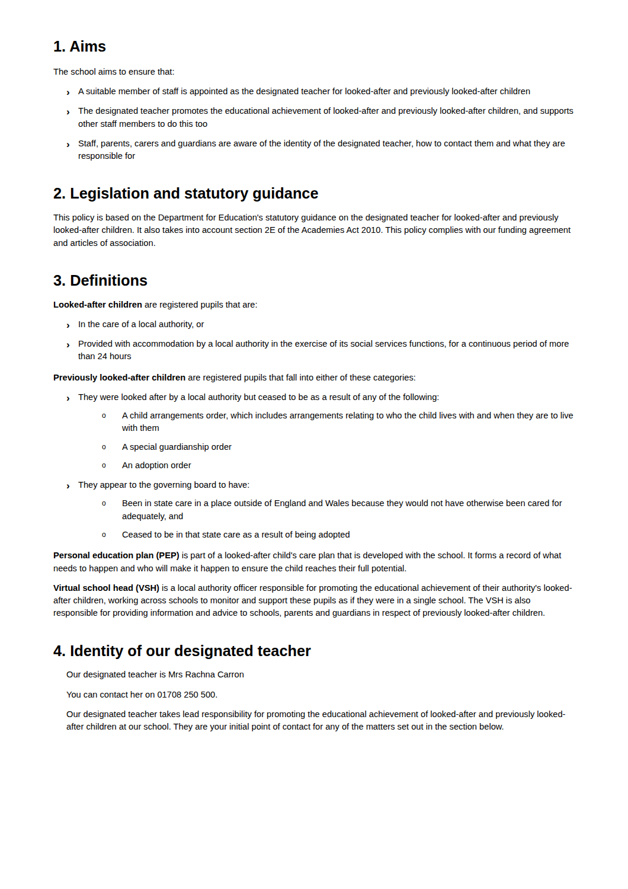1. Aims
The school aims to ensure that:
A suitable member of staff is appointed as the designated teacher for looked-after and previously looked-after children
The designated teacher promotes the educational achievement of looked-after and previously looked-after children, and supports other staff members to do this too
Staff, parents, carers and guardians are aware of the identity of the designated teacher, how to contact them and what they are responsible for
2. Legislation and statutory guidance
This policy is based on the Department for Education's statutory guidance on the designated teacher for looked-after and previously looked-after children. It also takes into account section 2E of the Academies Act 2010. This policy complies with our funding agreement and articles of association.
3. Definitions
Looked-after children are registered pupils that are:
In the care of a local authority, or
Provided with accommodation by a local authority in the exercise of its social services functions, for a continuous period of more than 24 hours
Previously looked-after children are registered pupils that fall into either of these categories:
They were looked after by a local authority but ceased to be as a result of any of the following:
A child arrangements order, which includes arrangements relating to who the child lives with and when they are to live with them
A special guardianship order
An adoption order
They appear to the governing board to have:
Been in state care in a place outside of England and Wales because they would not have otherwise been cared for adequately, and
Ceased to be in that state care as a result of being adopted
Personal education plan (PEP) is part of a looked-after child's care plan that is developed with the school. It forms a record of what needs to happen and who will make it happen to ensure the child reaches their full potential.
Virtual school head (VSH) is a local authority officer responsible for promoting the educational achievement of their authority's looked-after children, working across schools to monitor and support these pupils as if they were in a single school. The VSH is also responsible for providing information and advice to schools, parents and guardians in respect of previously looked-after children.
4. Identity of our designated teacher
Our designated teacher is Mrs Rachna Carron
You can contact her on 01708 250 500.
Our designated teacher takes lead responsibility for promoting the educational achievement of looked-after and previously looked-after children at our school. They are your initial point of contact for any of the matters set out in the section below.